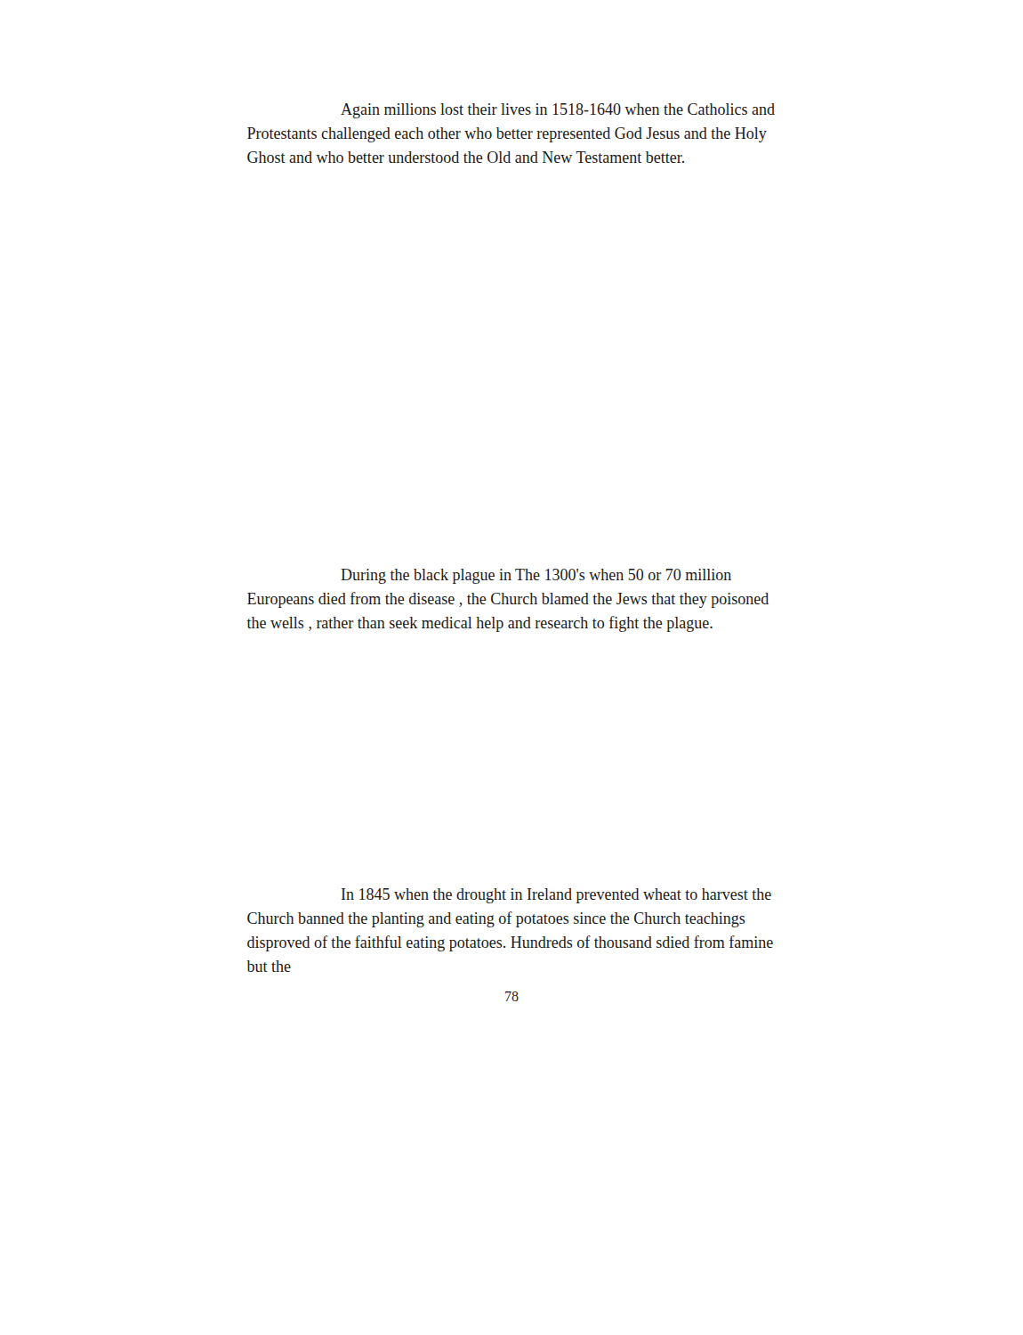Again millions lost their lives in 1518-1640 when the Catholics and Protestants challenged each other who better represented God Jesus and the Holy Ghost and who better understood the Old and New Testament better.
During the black plague in The 1300's when 50 or 70 million Europeans died from the disease , the Church blamed the Jews that they poisoned the wells , rather than seek medical help and research to fight the plague.
In 1845 when the drought in Ireland prevented wheat to harvest the Church banned the planting and eating of potatoes since the Church teachings disproved of the faithful eating potatoes. Hundreds of thousand sdied from famine but the
78